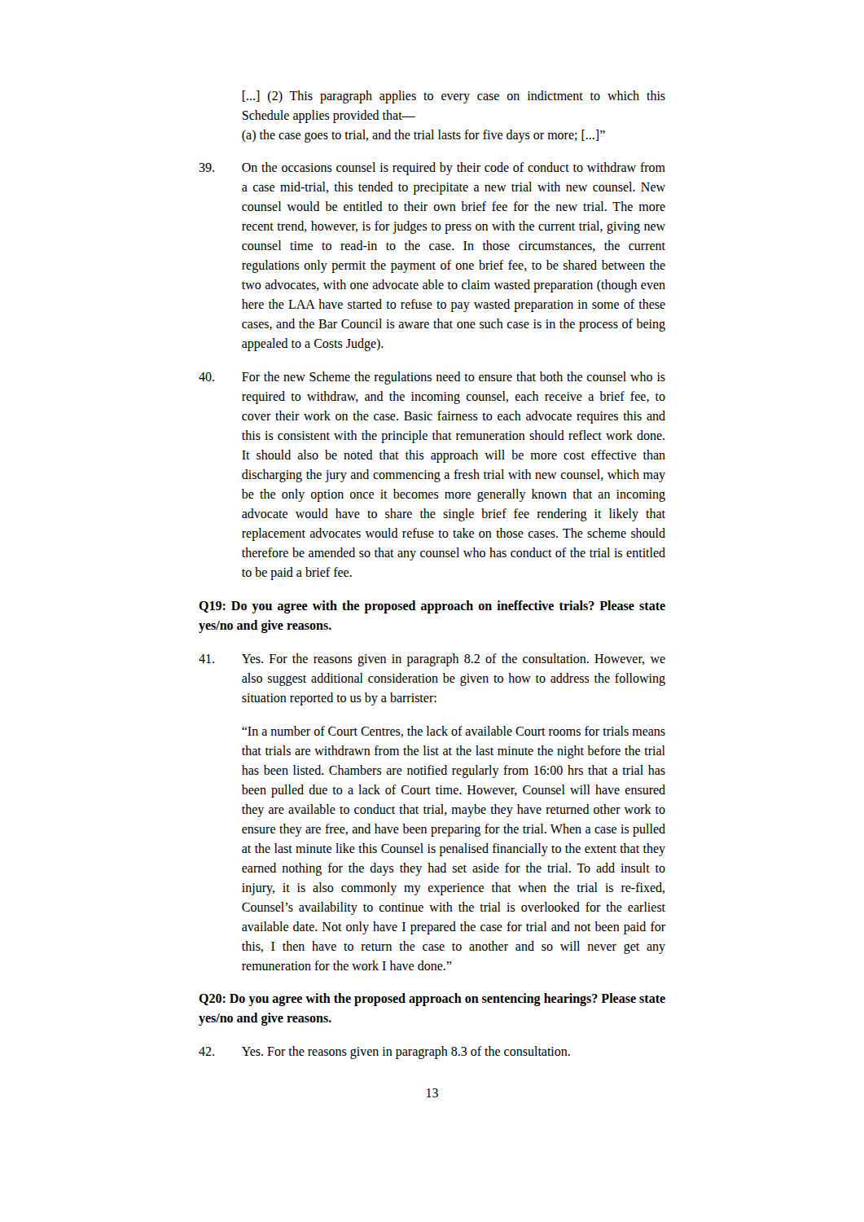[...] (2) This paragraph applies to every case on indictment to which this Schedule applies provided that—
(a) the case goes to trial, and the trial lasts for five days or more; [...]”
39.
On the occasions counsel is required by their code of conduct to withdraw from a case mid-trial, this tended to precipitate a new trial with new counsel. New counsel would be entitled to their own brief fee for the new trial. The more recent trend, however, is for judges to press on with the current trial, giving new counsel time to read-in to the case. In those circumstances, the current regulations only permit the payment of one brief fee, to be shared between the two advocates, with one advocate able to claim wasted preparation (though even here the LAA have started to refuse to pay wasted preparation in some of these cases, and the Bar Council is aware that one such case is in the process of being appealed to a Costs Judge).
40.
For the new Scheme the regulations need to ensure that both the counsel who is required to withdraw, and the incoming counsel, each receive a brief fee, to cover their work on the case. Basic fairness to each advocate requires this and this is consistent with the principle that remuneration should reflect work done. It should also be noted that this approach will be more cost effective than discharging the jury and commencing a fresh trial with new counsel, which may be the only option once it becomes more generally known that an incoming advocate would have to share the single brief fee rendering it likely that replacement advocates would refuse to take on those cases. The scheme should therefore be amended so that any counsel who has conduct of the trial is entitled to be paid a brief fee.
Q19: Do you agree with the proposed approach on ineffective trials? Please state yes/no and give reasons.
41.
Yes. For the reasons given in paragraph 8.2 of the consultation. However, we also suggest additional consideration be given to how to address the following situation reported to us by a barrister:
“In a number of Court Centres, the lack of available Court rooms for trials means that trials are withdrawn from the list at the last minute the night before the trial has been listed. Chambers are notified regularly from 16:00 hrs that a trial has been pulled due to a lack of Court time. However, Counsel will have ensured they are available to conduct that trial, maybe they have returned other work to ensure they are free, and have been preparing for the trial. When a case is pulled at the last minute like this Counsel is penalised financially to the extent that they earned nothing for the days they had set aside for the trial. To add insult to injury, it is also commonly my experience that when the trial is re-fixed, Counsel’s availability to continue with the trial is overlooked for the earliest available date. Not only have I prepared the case for trial and not been paid for this, I then have to return the case to another and so will never get any remuneration for the work I have done.”
Q20: Do you agree with the proposed approach on sentencing hearings? Please state yes/no and give reasons.
42.
Yes. For the reasons given in paragraph 8.3 of the consultation.
13